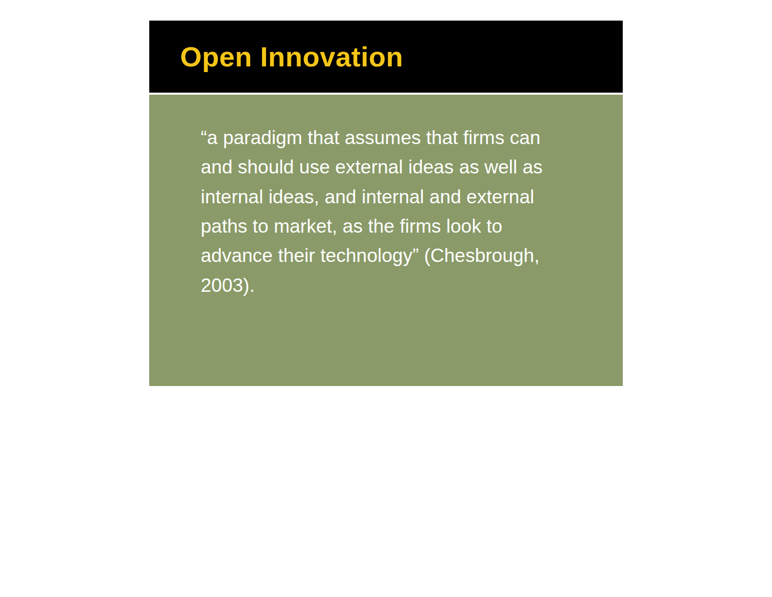Open Innovation
“a paradigm that assumes that firms can and should use external ideas as well as internal ideas, and internal and external paths to market, as the firms look to advance their technology” (Chesbrough, 2003).